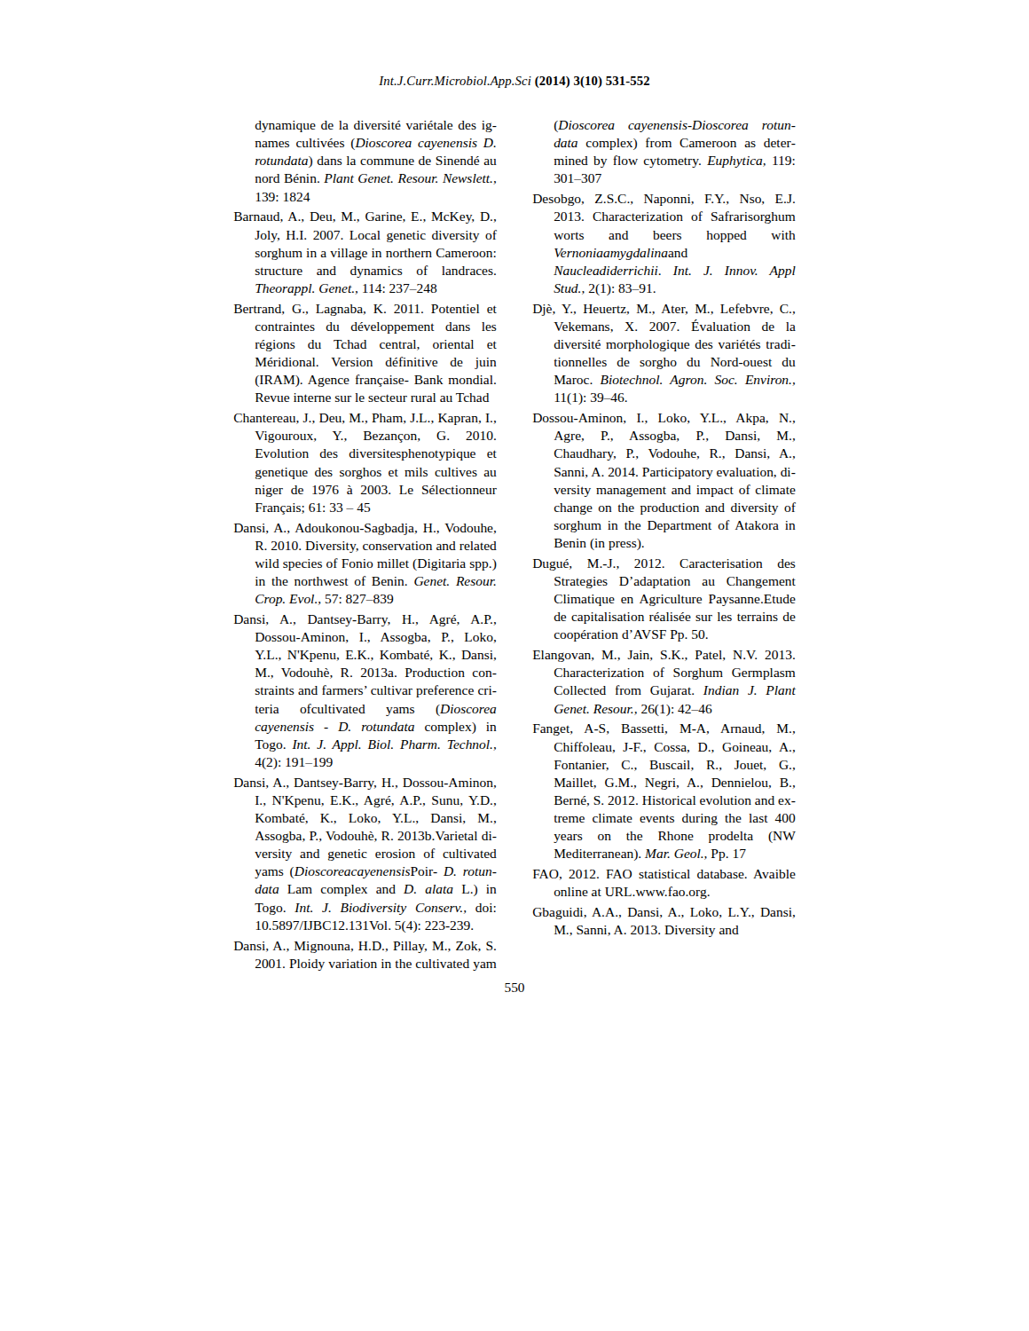Int.J.Curr.Microbiol.App.Sci (2014) 3(10) 531-552
dynamique de la diversité variétale des ignames cultivées (Dioscorea cayenensis D. rotundata) dans la commune de Sinendé au nord Bénin. Plant Genet. Resour. Newslett., 139: 1824
Barnaud, A., Deu, M., Garine, E., McKey, D., Joly, H.I. 2007. Local genetic diversity of sorghum in a village in northern Cameroon: structure and dynamics of landraces. Theorappl. Genet., 114: 237–248
Bertrand, G., Lagnaba, K. 2011. Potentiel et contraintes du développement dans les régions du Tchad central, oriental et Méridional. Version définitive de juin (IRAM). Agence française- Bank mondial. Revue interne sur le secteur rural au Tchad
Chantereau, J., Deu, M., Pham, J.L., Kapran, I., Vigouroux, Y., Bezançon, G. 2010. Evolution des diversitesphenotypique et genetique des sorghos et mils cultives au niger de 1976 à 2003. Le Sélectionneur Français; 61: 33 – 45
Dansi, A., Adoukonou-Sagbadja, H., Vodouhe, R. 2010. Diversity, conservation and related wild species of Fonio millet (Digitaria spp.) in the northwest of Benin. Genet. Resour. Crop. Evol., 57: 827–839
Dansi, A., Dantsey-Barry, H., Agré, A.P., Dossou-Aminon, I., Assogba, P., Loko, Y.L., N'Kpenu, E.K., Kombaté, K., Dansi, M., Vodouhè, R. 2013a. Production constraints and farmers’ cultivar preference criteria ofcultivated yams (Dioscorea cayenensis - D. rotundata complex) in Togo. Int. J. Appl. Biol. Pharm. Technol., 4(2): 191–199
Dansi, A., Dantsey-Barry, H., Dossou-Aminon, I., N'Kpenu, E.K., Agré, A.P., Sunu, Y.D., Kombaté, K., Loko, Y.L., Dansi, M., Assogba, P., Vodouhè, R. 2013b.Varietal diversity and genetic erosion of cultivated yams (Dioscoreacayenensis Poir- D. rotundata Lam complex and D. alata L.) in Togo. Int. J. Biodiversity Conserv., doi: 10.5897/IJBC12.131Vol. 5(4): 223-239.
Dansi, A., Mignouna, H.D., Pillay, M., Zok, S. 2001. Ploidy variation in the cultivated yam (Dioscorea cayenensis-Dioscorea rotundata complex) from Cameroon as determined by flow cytometry. Euphytica, 119: 301–307
Desobgo, Z.S.C., Naponni, F.Y., Nso, E.J. 2013. Characterization of Safrarisorghum worts and beers hopped with Vernoniaamygdalinaand Naucleadiderrichii. Int. J. Innov. Appl Stud., 2(1): 83–91.
Djè, Y., Heuertz, M., Ater, M., Lefebvre, C., Vekemans, X. 2007. Évaluation de la diversité morphologique des variétés traditionnelles de sorgho du Nord-ouest du Maroc. Biotechnol. Agron. Soc. Environ., 11(1): 39–46.
Dossou-Aminon, I., Loko, Y.L., Akpa, N., Agre, P., Assogba, P., Dansi, M., Chaudhary, P., Vodouhe, R., Dansi, A., Sanni, A. 2014. Participatory evaluation, diversity management and impact of climate change on the production and diversity of sorghum in the Department of Atakora in Benin (in press).
Dugué, M.-J., 2012. Caracterisation des Strategies D’adaptation au Changement Climatique en Agriculture Paysanne.Etude de capitalisation réalisée sur les terrains de coopération d’AVSF Pp. 50.
Elangovan, M., Jain, S.K., Patel, N.V. 2013. Characterization of Sorghum Germplasm Collected from Gujarat. Indian J. Plant Genet. Resour., 26(1): 42–46
Fanget, A-S, Bassetti, M-A, Arnaud, M., Chiffoleau, J-F., Cossa, D., Goineau, A., Fontanier, C., Buscail, R., Jouet, G., Maillet, G.M., Negri, A., Dennielou, B., Berné, S. 2012. Historical evolution and extreme climate events during the last 400 years on the Rhone prodelta (NW Mediterranean). Mar. Geol., Pp. 17
FAO, 2012. FAO statistical database. Avaible online at URL.www.fao.org.
Gbaguidi, A.A., Dansi, A., Loko, L.Y., Dansi, M., Sanni, A. 2013. Diversity and
550